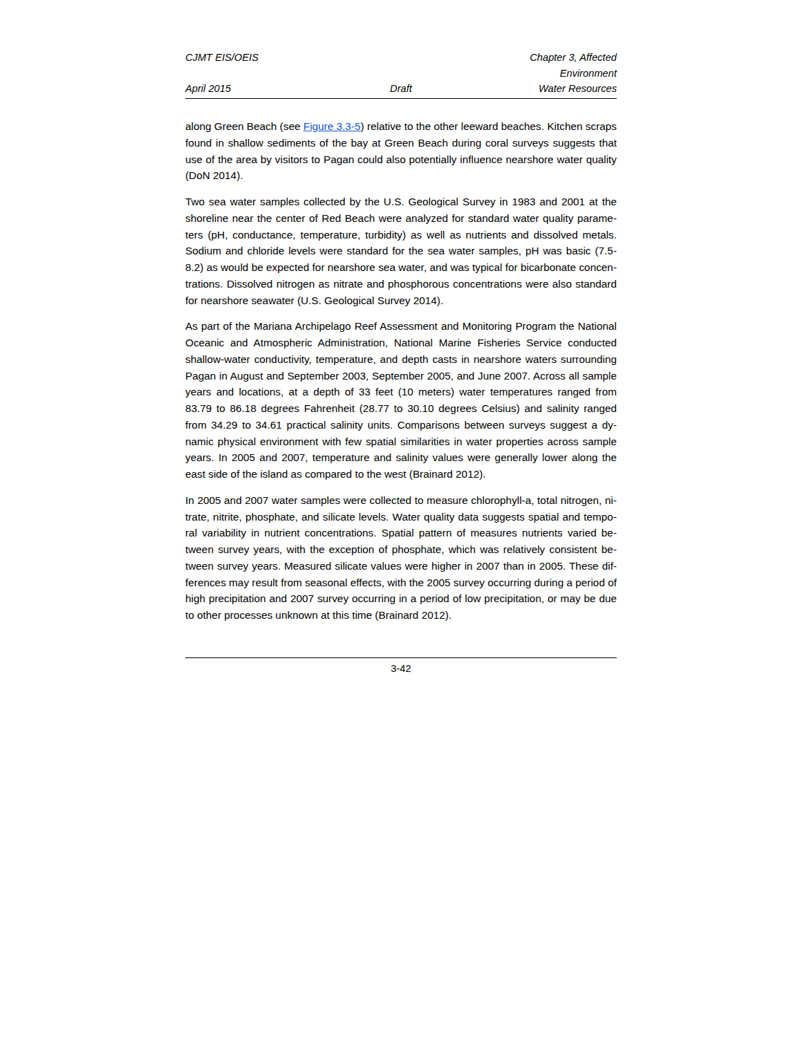| CJMT EIS/OEIS | | Chapter 3, Affected Environment |
| April 2015 | Draft | Water Resources |
along Green Beach (see Figure 3.3-5) relative to the other leeward beaches. Kitchen scraps found in shallow sediments of the bay at Green Beach during coral surveys suggests that use of the area by visitors to Pagan could also potentially influence nearshore water quality (DoN 2014).
Two sea water samples collected by the U.S. Geological Survey in 1983 and 2001 at the shoreline near the center of Red Beach were analyzed for standard water quality parameters (pH, conductance, temperature, turbidity) as well as nutrients and dissolved metals. Sodium and chloride levels were standard for the sea water samples, pH was basic (7.5-8.2) as would be expected for nearshore sea water, and was typical for bicarbonate concentrations. Dissolved nitrogen as nitrate and phosphorous concentrations were also standard for nearshore seawater (U.S. Geological Survey 2014).
As part of the Mariana Archipelago Reef Assessment and Monitoring Program the National Oceanic and Atmospheric Administration, National Marine Fisheries Service conducted shallow-water conductivity, temperature, and depth casts in nearshore waters surrounding Pagan in August and September 2003, September 2005, and June 2007. Across all sample years and locations, at a depth of 33 feet (10 meters) water temperatures ranged from 83.79 to 86.18 degrees Fahrenheit (28.77 to 30.10 degrees Celsius) and salinity ranged from 34.29 to 34.61 practical salinity units. Comparisons between surveys suggest a dynamic physical environment with few spatial similarities in water properties across sample years. In 2005 and 2007, temperature and salinity values were generally lower along the east side of the island as compared to the west (Brainard 2012).
In 2005 and 2007 water samples were collected to measure chlorophyll-a, total nitrogen, nitrate, nitrite, phosphate, and silicate levels. Water quality data suggests spatial and temporal variability in nutrient concentrations. Spatial pattern of measures nutrients varied between survey years, with the exception of phosphate, which was relatively consistent between survey years. Measured silicate values were higher in 2007 than in 2005. These differences may result from seasonal effects, with the 2005 survey occurring during a period of high precipitation and 2007 survey occurring in a period of low precipitation, or may be due to other processes unknown at this time (Brainard 2012).
3-42